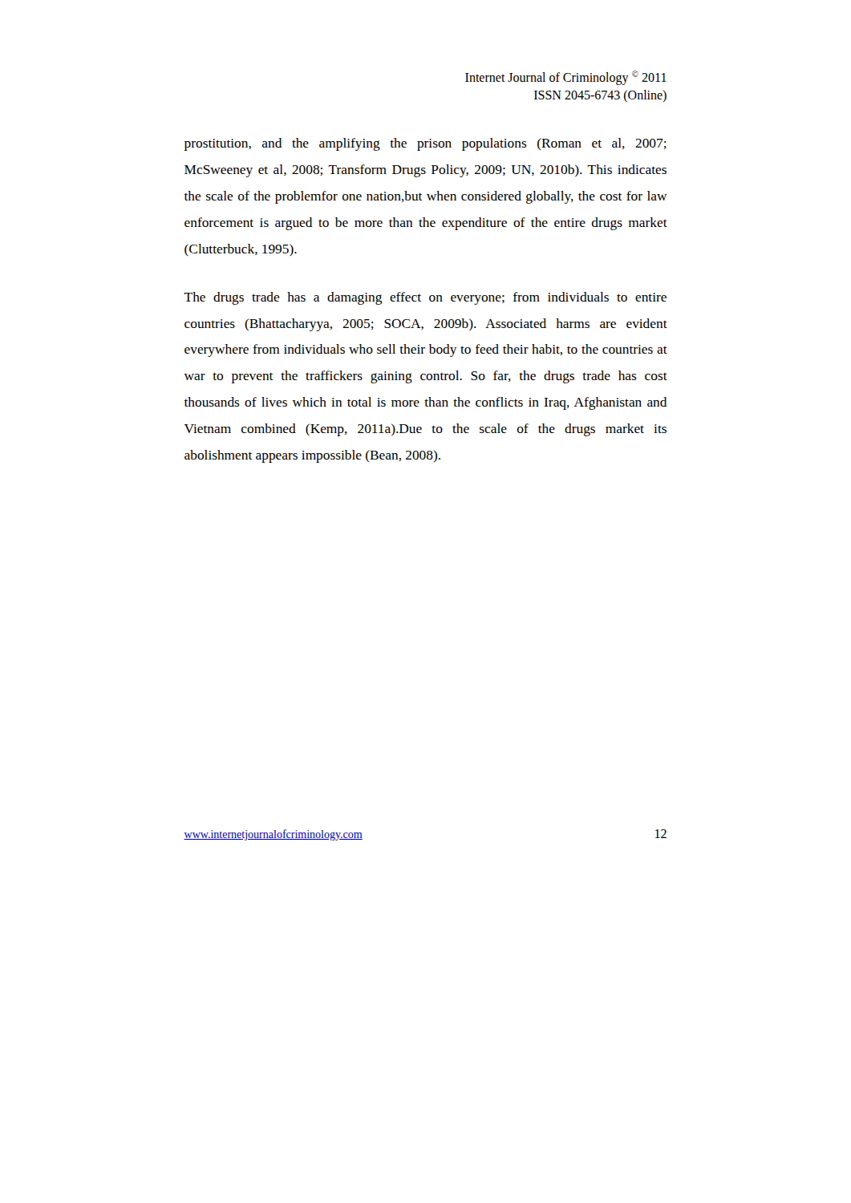Internet Journal of Criminology © 2011 ISSN 2045-6743 (Online)
prostitution, and the amplifying the prison populations (Roman et al, 2007; McSweeney et al, 2008; Transform Drugs Policy, 2009; UN, 2010b). This indicates the scale of the problemfor one nation,but when considered globally, the cost for law enforcement is argued to be more than the expenditure of the entire drugs market (Clutterbuck, 1995).
The drugs trade has a damaging effect on everyone; from individuals to entire countries (Bhattacharyya, 2005; SOCA, 2009b). Associated harms are evident everywhere from individuals who sell their body to feed their habit, to the countries at war to prevent the traffickers gaining control. So far, the drugs trade has cost thousands of lives which in total is more than the conflicts in Iraq, Afghanistan and Vietnam combined (Kemp, 2011a).Due to the scale of the drugs market its abolishment appears impossible (Bean, 2008).
www.internetjournalofcriminology.com 12